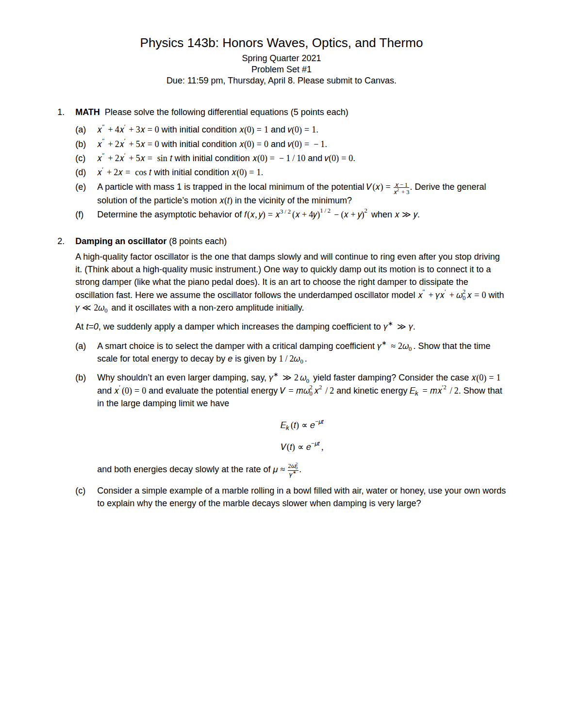Physics 143b: Honors Waves, Optics, and Thermo
Spring Quarter 2021
Problem Set #1
Due: 11:59 pm, Thursday, April 8. Please submit to Canvas.
MATH Please solve the following differential equations (5 points each)
x″+4x′+3x=0 with initial condition x(0)=1 and v(0)=1.
x″+2x′+5x=0 with initial condition x(0)=0 and v(0)=−1.
x″+2x′+5x=sint with initial condition x(0)=−1/10 and v(0)=0.
x′+2x=cost with initial condition x(0)=1.
A particle with mass 1 is trapped in the local minimum of the potential V(x)= x−1 x2+3 . Derive the general solution of the particle’s motion x(t) in the vicinity of the minimum?
Determine the asymptotic behavior of f(x,y)= x3/2 (x+4y)1/2 − (x+y)2 when x≫y.
Damping an oscillator (8 points each)
A high-quality factor oscillator is the one that damps slowly and will continue to ring even after you stop driving it. (Think about a high-quality music instrument.) One way to quickly damp out its motion is to connect it to a strong damper (like what the piano pedal does). It is an art to choose the right damper to dissipate the oscillation fast. Here we assume the oscillator follows the underdamped oscillator model x″+γx′+ω02x=0 with γ≪2ω0 and it oscillates with a non-zero amplitude initially.
At t=0, we suddenly apply a damper which increases the damping coefficient to γ∗≫γ.
A smart choice is to select the damper with a critical damping coefficient γ∗≈2ω0. Show that the time scale for total energy to decay by e is given by 1/2ω0.
Why shouldn’t an even larger damping, say, γ∗≫2ω0 yield faster damping? Consider the case x(0)=1 and x′(0)=0 and evaluate the potential energy V=mω02x2/2 and kinetic energy Ek=mx′2/2 . Show that in the large damping limit we have
Ek(t) ∝ e−μt
V(t) ∝ e−μt ,
and both energies decay slowly at the rate of μ≈ 2ω02 γ∗ .
Consider a simple example of a marble rolling in a bowl filled with air, water or honey, use your own words to explain why the energy of the marble decays slower when damping is very large?